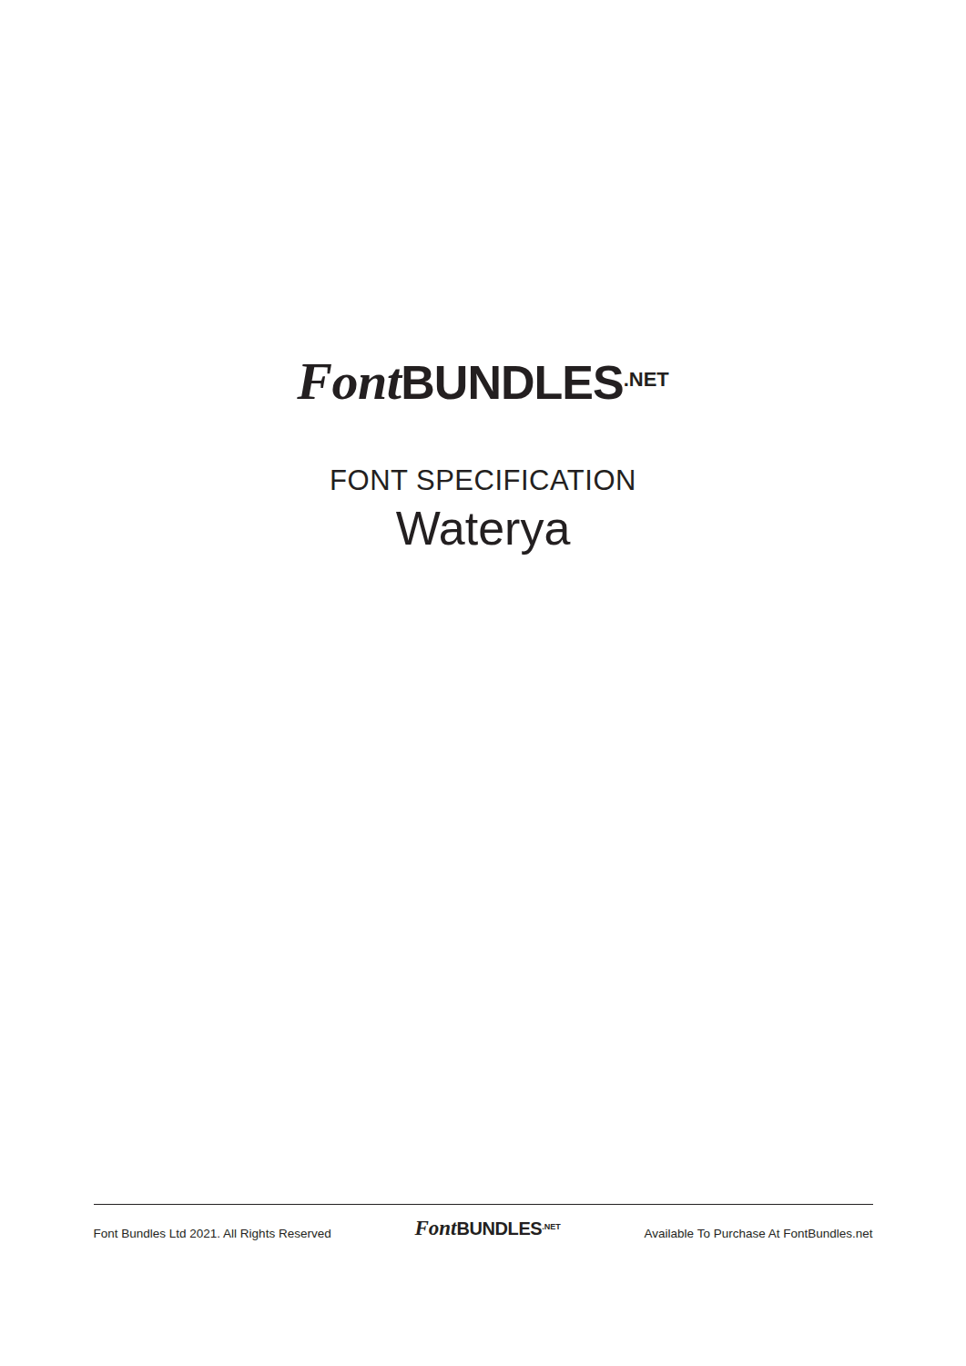Font BUNDLES.NET
FONT SPECIFICATION
Waterya
Font Bundles Ltd 2021. All Rights Reserved
Font BUNDLES.NET
Available To Purchase At FontBundles.net